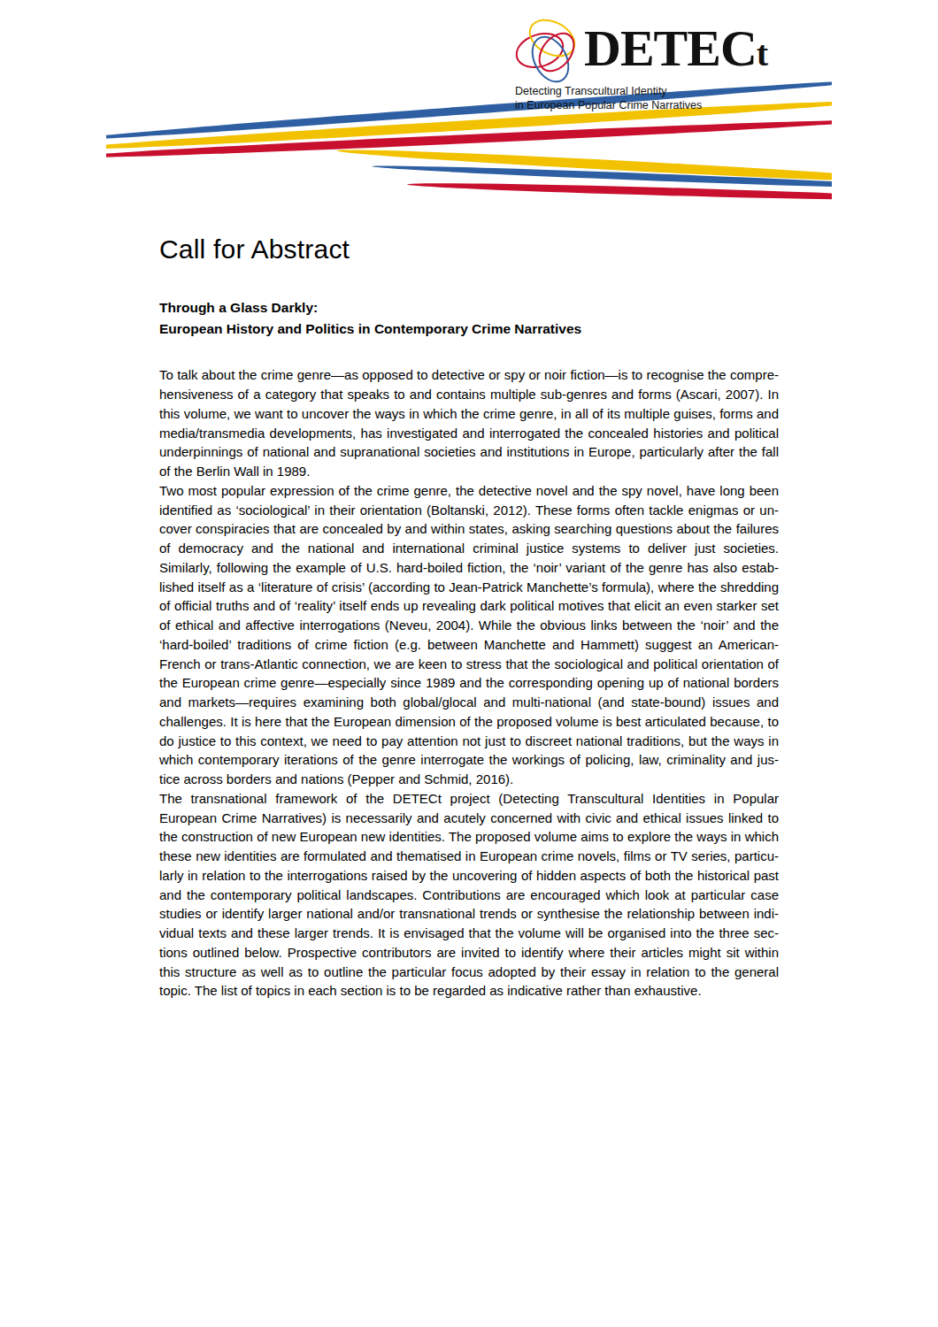DETECt
Detecting Transcultural Identity
in European Popular Crime Narratives
Call for Abstract
Through a Glass Darkly:
European History and Politics in Contemporary Crime Narratives
To talk about the crime genre—as opposed to detective or spy or noir fiction—is to recognise the comprehensiveness of a category that speaks to and contains multiple sub-genres and forms (Ascari, 2007). In this volume, we want to uncover the ways in which the crime genre, in all of its multiple guises, forms and media/transmedia developments, has investigated and interrogated the concealed histories and political underpinnings of national and supranational societies and institutions in Europe, particularly after the fall of the Berlin Wall in 1989.
Two most popular expression of the crime genre, the detective novel and the spy novel, have long been identified as ‘sociological’ in their orientation (Boltanski, 2012). These forms often tackle enigmas or uncover conspiracies that are concealed by and within states, asking searching questions about the failures of democracy and the national and international criminal justice systems to deliver just societies. Similarly, following the example of U.S. hard-boiled fiction, the ‘noir’ variant of the genre has also established itself as a ‘literature of crisis’ (according to Jean-Patrick Manchette’s formula), where the shredding of official truths and of ‘reality’ itself ends up revealing dark political motives that elicit an even starker set of ethical and affective interrogations (Neveu, 2004). While the obvious links between the ‘noir’ and the ‘hard-boiled’ traditions of crime fiction (e.g. between Manchette and Hammett) suggest an American-French or trans-Atlantic connection, we are keen to stress that the sociological and political orientation of the European crime genre—especially since 1989 and the corresponding opening up of national borders and markets—requires examining both global/glocal and multi-national (and state-bound) issues and challenges. It is here that the European dimension of the proposed volume is best articulated because, to do justice to this context, we need to pay attention not just to discreet national traditions, but the ways in which contemporary iterations of the genre interrogate the workings of policing, law, criminality and justice across borders and nations (Pepper and Schmid, 2016).
The transnational framework of the DETECt project (Detecting Transcultural Identities in Popular European Crime Narratives) is necessarily and acutely concerned with civic and ethical issues linked to the construction of new European new identities. The proposed volume aims to explore the ways in which these new identities are formulated and thematised in European crime novels, films or TV series, particularly in relation to the interrogations raised by the uncovering of hidden aspects of both the historical past and the contemporary political landscapes. Contributions are encouraged which look at particular case studies or identify larger national and/or transnational trends or synthesise the relationship between individual texts and these larger trends. It is envisaged that the volume will be organised into the three sections outlined below. Prospective contributors are invited to identify where their articles might sit within this structure as well as to outline the particular focus adopted by their essay in relation to the general topic. The list of topics in each section is to be regarded as indicative rather than exhaustive.